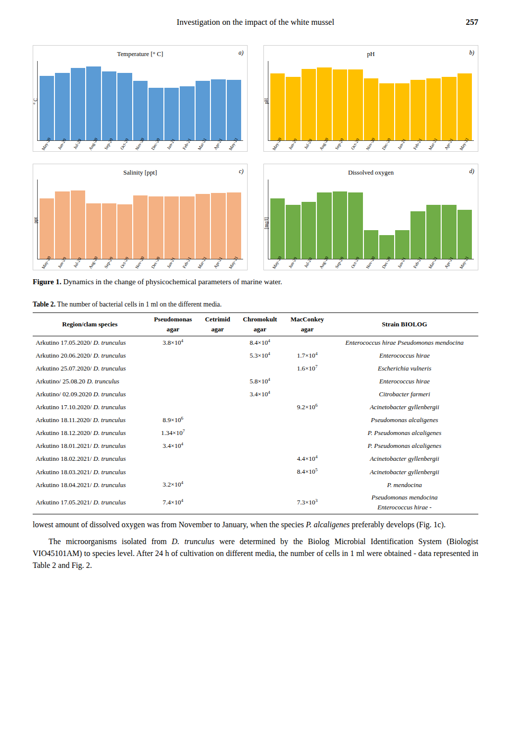Investigation on the impact of the white mussel 257
Temperature [° C]
a)
° C
May-20 Jun-20 Jul-20 Aug-20 Sep-20 Oct-20 Nov-20 Dec-20 Jan-21 Feb-21 Mar-21 Apr-21 May-21
pH
b)
pH
May-20 Jun-20 Jul-20 Aug-20 Sep-20 Oct-20 Nov-20 Dec-20 Jan-21 Feb-21 Mar-21 Apr-21 May-21
Salinity [ppt]
c)
ppt
May-20 Jun-20 Jul-20 Aug-20 Sep-20 Oct-20 Nov-20 Dec-20 Jan-21 Feb-21 Mar-21 Apr-21 May-21
Dissolved oxygen
d)
[mg/l]
May-20 Jun-20 Jul-20 Aug-20 Sep-20 Oct-20 Nov-20 Dec-20 Jan-21 Feb-21 Mar-21 Apr-21 May-21
Figure 1. Dynamics in the change of physicochemical parameters of marine water.
Table 2. The number of bacterial cells in 1 ml on the different media.
| Region/clam species | Pseudomonas agar | Cetrimid agar | Chromokult agar | MacConkey agar | Strain BIOLOG |
| --- | --- | --- | --- | --- | --- |
| Arkutino 17.05.2020/ D. trunculus | 3.8×10 4 | | 8.4×10 4 | | Enterococcus hirae Pseudomonas mendocina |
| Arkutino 20.06.2020/ D. trunculus | | | 5.3×10 4 | 1.7×10 4 | Enterococcus hirae |
| Arkutino 25.07.2020/ D. trunculus | | | | 1.6×10 7 | Escherichia vulneris |
| Arkutino/ 25.08.20 D. trunculus | | | 5.8×10 4 | | Enterococcus hirae |
| Arkutino/ 02.09.2020 D. trunculus | | | 3.4×10 4 | | Citrobacter farmeri |
| Arkutino 17.10.2020/ D. trunculus | | | | 9.2×10 6 | Acinetobacter gyllenbergii |
| Arkutino 18.11.2020/ D. trunculus | 8.9×10 6 | | | | Pseudomonas alcaligenes |
| Arkutino 18.12.2020/ D. trunculus | 1.34×10 7 | | | | P. Pseudomonas alcaligenes |
| Arkutino 18.01.2021/ D. trunculus | 3.4×10 4 | | | | P. Pseudomonas alcaligenes |
| Arkutino 18.02.2021/ D. trunculus | | | | 4.4×10 4 | Acinetobacter gyllenbergii |
| Arkutino 18.03.2021/ D. trunculus | | | | 8.4×10 5 | Acinetobacter gyllenbergii |
| Arkutino 18.04.2021/ D. trunculus | 3.2×10 4 | | | | P. mendocina |
| Arkutino 17.05.2021/ D. trunculus | 7.4×10 4 | | | 7.3×10 3 | Pseudomonas mendocina Enterococcus hirae - |
lowest amount of dissolved oxygen was from November to January, when the species P. alcaligenes preferably develops (Fig. 1c).
The microorganisms isolated from D. trunculus were determined by the Biolog Microbial Identification System (Biologist VIO45101AM) to species level. After 24 h of cultivation on different media, the number of cells in 1 ml were obtained - data represented in Table 2 and Fig. 2.